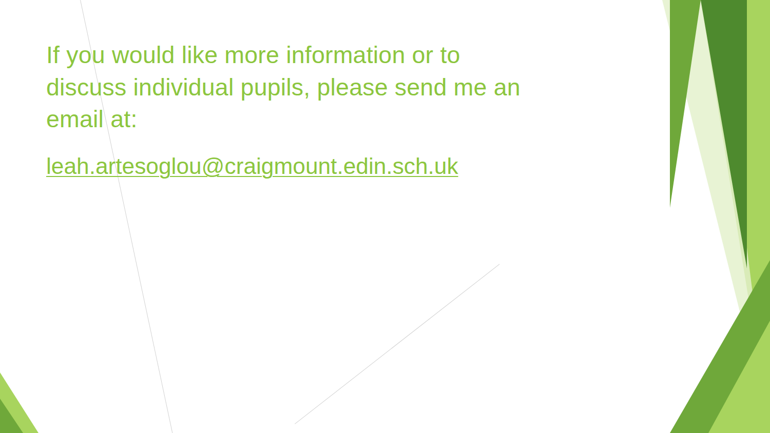If you would like more information or to discuss individual pupils, please send me an email at:
leah.artesoglou@craigmount.edin.sch.uk